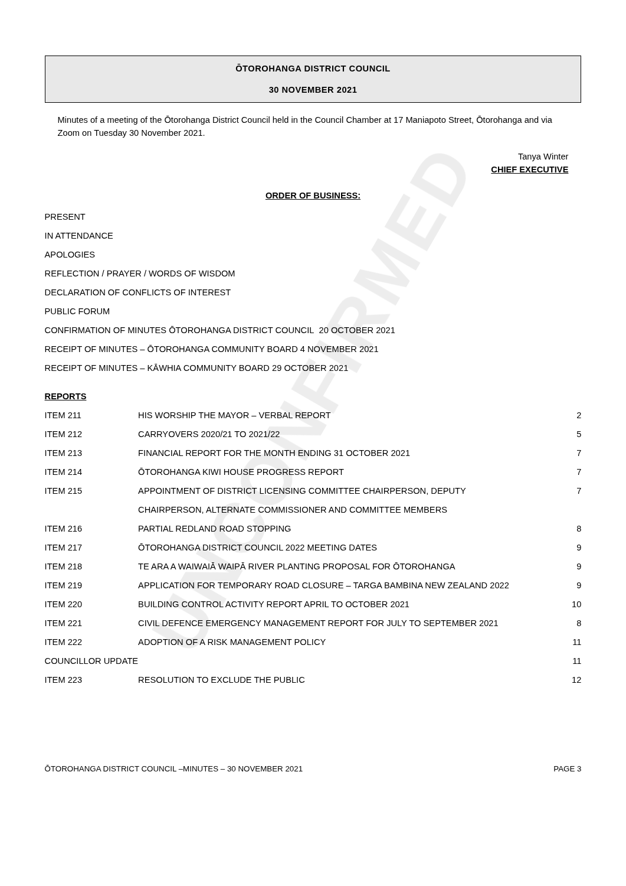UNCONFIRMED
ŌTOROHANGA DISTRICT COUNCIL
30 NOVEMBER 2021
Minutes of a meeting of the Ōtorohanga District Council held in the Council Chamber at 17 Maniapoto Street, Ōtorohanga and via Zoom on Tuesday 30 November 2021.
Tanya Winter
CHIEF EXECUTIVE
ORDER OF BUSINESS:
PRESENT
IN ATTENDANCE
APOLOGIES
REFLECTION / PRAYER / WORDS OF WISDOM
DECLARATION OF CONFLICTS OF INTEREST
PUBLIC FORUM
CONFIRMATION OF MINUTES ŌTOROHANGA DISTRICT COUNCIL 20 OCTOBER 2021
RECEIPT OF MINUTES – ŌTOROHANGA COMMUNITY BOARD 4 NOVEMBER 2021
RECEIPT OF MINUTES – KĀWHIA COMMUNITY BOARD 29 OCTOBER 2021
REPORTS
| ITEM 211 | HIS WORSHIP THE MAYOR – VERBAL REPORT | 2 |
| ITEM 212 | CARRYOVERS 2020/21 TO 2021/22 | 5 |
| ITEM 213 | FINANCIAL REPORT FOR THE MONTH ENDING 31 OCTOBER 2021 | 7 |
| ITEM 214 | ŌTOROHANGA KIWI HOUSE PROGRESS REPORT | 7 |
| ITEM 215 | APPOINTMENT OF DISTRICT LICENSING COMMITTEE CHAIRPERSON, DEPUTY | 7 |
| | CHAIRPERSON, ALTERNATE COMMISSIONER AND COMMITTEE MEMBERS | |
| ITEM 216 | PARTIAL REDLAND ROAD STOPPING | 8 |
| ITEM 217 | ŌTOROHANGA DISTRICT COUNCIL 2022 MEETING DATES | 9 |
| ITEM 218 | TE ARA A WAIWAIĀ WAIPĀ RIVER PLANTING PROPOSAL FOR ŌTOROHANGA | 9 |
| ITEM 219 | APPLICATION FOR TEMPORARY ROAD CLOSURE – TARGA BAMBINA NEW ZEALAND 2022 | 9 |
| ITEM 220 | BUILDING CONTROL ACTIVITY REPORT APRIL TO OCTOBER 2021 | 10 |
| ITEM 221 | CIVIL DEFENCE EMERGENCY MANAGEMENT REPORT FOR JULY TO SEPTEMBER 2021 | 8 |
| ITEM 222 | ADOPTION OF A RISK MANAGEMENT POLICY | 11 |
| COUNCILLOR UPDATE | | 11 |
| ITEM 223 | RESOLUTION TO EXCLUDE THE PUBLIC | 12 |
ŌTOROHANGA DISTRICT COUNCIL –MINUTES – 30 NOVEMBER 2021 PAGE 3